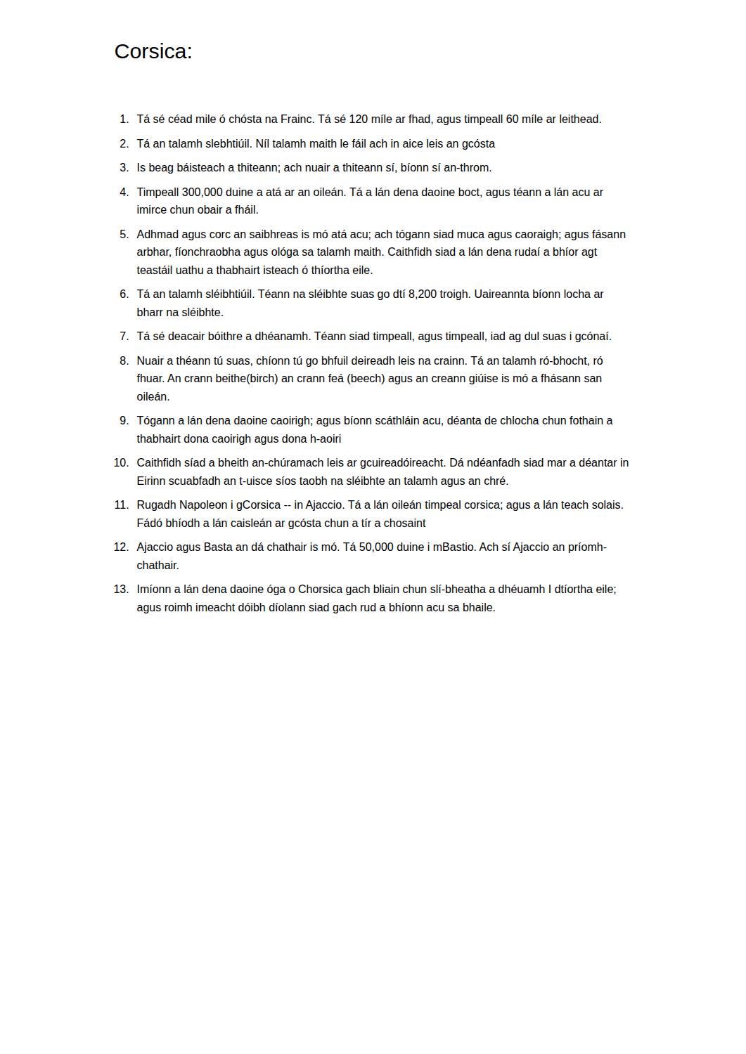Corsica:
Tá sé céad mile ó chósta na Frainc. Tá sé 120 míle ar fhad, agus timpeall 60 míle ar leithead.
Tá an talamh slebhtiúil. Níl talamh maith le fáil ach in aice leis an gcósta
Is beag báisteach a thiteann; ach nuair a thiteann sí, bíonn sí an-throm.
Timpeall 300,000 duine a atá ar an oileán. Tá a lán dena daoine boct, agus téann a lán acu ar imirce chun obair a fháil.
Adhmad agus corc an saibhreas is mó atá acu; ach tógann siad muca agus caoraigh; agus fásann arbhar, fíonchraobha agus ológa sa talamh maith. Caithfidh siad a lán dena rudaí a bhíor agt teastáil uathu a thabhairt isteach ó thíortha eile.
Tá an talamh sléibhtiúil. Téann na sléibhte suas go dtí 8,200 troigh. Uaireannta bíonn locha ar bharr na sléibhte.
Tá sé deacair bóithre a dhéanamh. Téann siad timpeall, agus timpeall, iad ag dul suas i gcónaí.
Nuair a théann tú suas, chíonn tú go bhfuil deireadh leis na crainn. Tá an talamh ró-bhocht, ró fhuar. An crann beithe(birch) an crann feá (beech) agus an creann giúise is mó a fhásann san oileán.
Tógann a lán dena daoine caoirigh; agus bíonn scáthláin acu, déanta de chlocha chun fothain a thabhairt dona caoirigh agus dona h-aoiri
Caithfidh síad a bheith an-chúramach leis ar gcuireadóireacht. Dá ndéanfadh siad mar a déantar in Eirinn scuabfadh an t-uisce síos taobh na sléibhte an talamh agus an chré.
Rugadh Napoleon i gCorsica -- in Ajaccio. Tá a lán oileán timpeal corsica; agus a lán teach solais. Fádó bhíodh a lán caisleán ar gcósta chun a tír a chosaint
Ajaccio agus Basta an dá chathair is mó. Tá 50,000 duine i mBastio. Ach sí Ajaccio an príomh-chathair.
Imíonn a lán dena daoine óga o Chorsica gach bliain chun slí-bheatha a dhéuamh I dtíortha eile; agus roimh imeacht dóibh díolann siad gach rud a bhíonn acu sa bhaile.